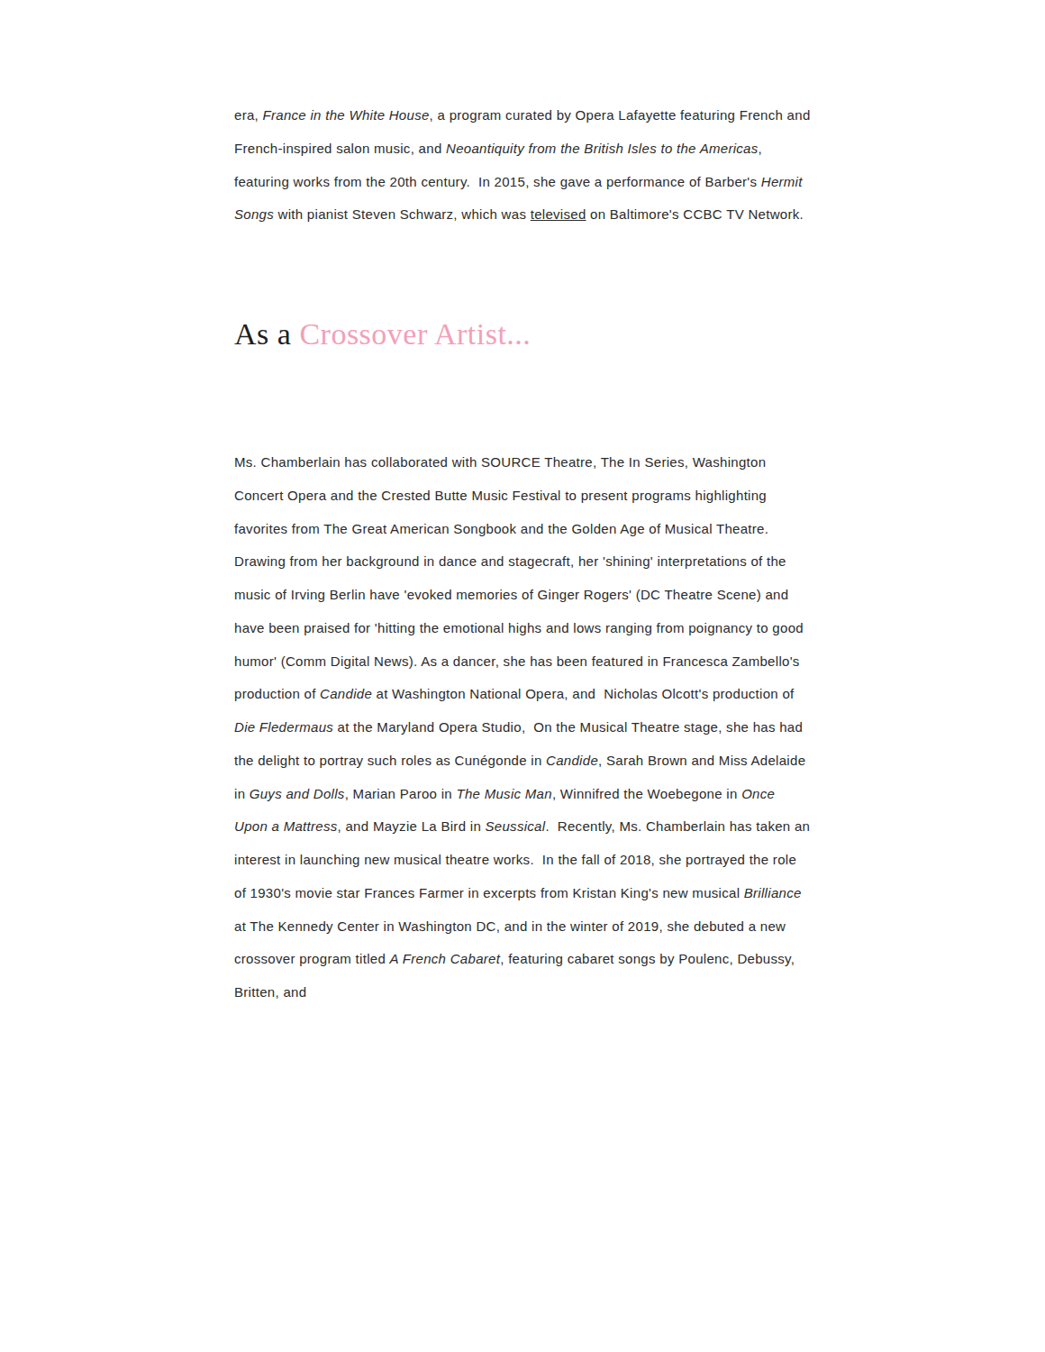era, France in the White House, a program curated by Opera Lafayette featuring French and French-inspired salon music, and Neoantiquity from the British Isles to the Americas, featuring works from the 20th century. In 2015, she gave a performance of Barber's Hermit Songs with pianist Steven Schwarz, which was televised on Baltimore's CCBC TV Network.
As a Crossover Artist...
Ms. Chamberlain has collaborated with SOURCE Theatre, The In Series, Washington Concert Opera and the Crested Butte Music Festival to present programs highlighting favorites from The Great American Songbook and the Golden Age of Musical Theatre. Drawing from her background in dance and stagecraft, her 'shining' interpretations of the music of Irving Berlin have 'evoked memories of Ginger Rogers' (DC Theatre Scene) and have been praised for 'hitting the emotional highs and lows ranging from poignancy to good humor' (Comm Digital News). As a dancer, she has been featured in Francesca Zambello's production of Candide at Washington National Opera, and Nicholas Olcott's production of Die Fledermaus at the Maryland Opera Studio, On the Musical Theatre stage, she has had the delight to portray such roles as Cunégonde in Candide, Sarah Brown and Miss Adelaide in Guys and Dolls, Marian Paroo in The Music Man, Winnifred the Woebegone in Once Upon a Mattress, and Mayzie La Bird in Seussical. Recently, Ms. Chamberlain has taken an interest in launching new musical theatre works. In the fall of 2018, she portrayed the role of 1930's movie star Frances Farmer in excerpts from Kristan King's new musical Brilliance at The Kennedy Center in Washington DC, and in the winter of 2019, she debuted a new crossover program titled A French Cabaret, featuring cabaret songs by Poulenc, Debussy, Britten, and